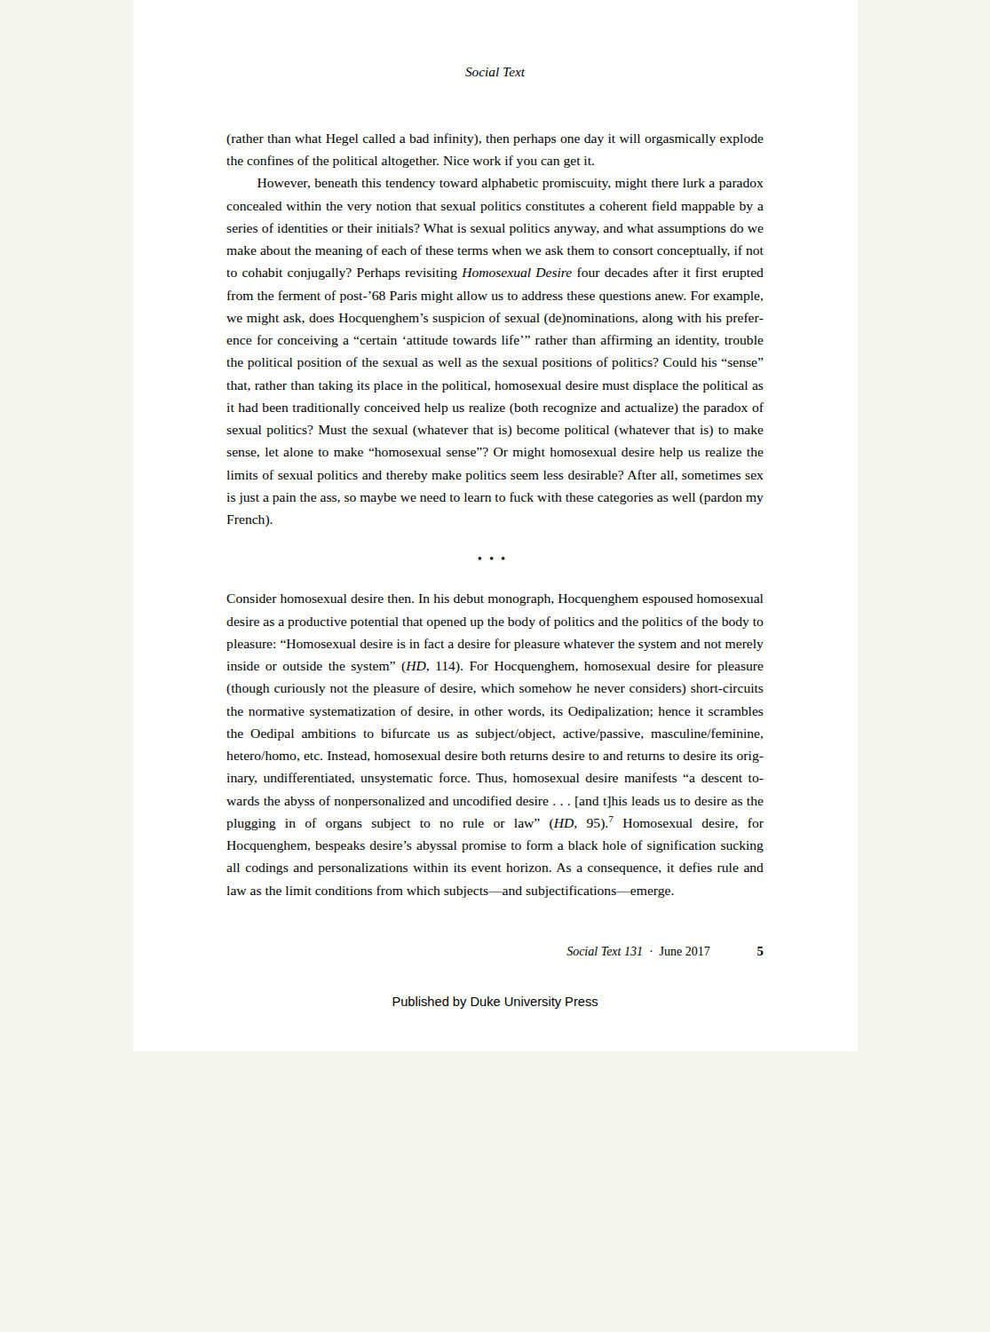Social Text
(rather than what Hegel called a bad infinity), then perhaps one day it will orgasmically explode the confines of the political altogether. Nice work if you can get it.
However, beneath this tendency toward alphabetic promiscuity, might there lurk a paradox concealed within the very notion that sexual politics constitutes a coherent field mappable by a series of identities or their initials? What is sexual politics anyway, and what assumptions do we make about the meaning of each of these terms when we ask them to consort conceptually, if not to cohabit conjugally? Perhaps revisiting Homosexual Desire four decades after it first erupted from the ferment of post-’68 Paris might allow us to address these questions anew. For example, we might ask, does Hocquenghem’s suspicion of sexual (de)nominations, along with his preference for conceiving a “certain ‘attitude towards life’” rather than affirming an identity, trouble the political position of the sexual as well as the sexual positions of politics? Could his “sense” that, rather than taking its place in the political, homosexual desire must displace the political as it had been traditionally conceived help us realize (both recognize and actualize) the paradox of sexual politics? Must the sexual (whatever that is) become political (whatever that is) to make sense, let alone to make “homosexual sense”? Or might homosexual desire help us realize the limits of sexual politics and thereby make politics seem less desirable? After all, sometimes sex is just a pain the ass, so maybe we need to learn to fuck with these categories as well (pardon my French).
•••
Consider homosexual desire then. In his debut monograph, Hocquenghem espoused homosexual desire as a productive potential that opened up the body of politics and the politics of the body to pleasure: “Homosexual desire is in fact a desire for pleasure whatever the system and not merely inside or outside the system” (HD, 114). For Hocquenghem, homosexual desire for pleasure (though curiously not the pleasure of desire, which somehow he never considers) short-circuits the normative systematization of desire, in other words, its Oedipalization; hence it scrambles the Oedipal ambitions to bifurcate us as subject/object, active/passive, masculine/feminine, hetero/homo, etc. Instead, homosexual desire both returns desire to and returns to desire its originary, undifferentiated, unsystematic force. Thus, homosexual desire manifests “a descent towards the abyss of nonpersonalized and uncodified desire . . . [and t]his leads us to desire as the plugging in of organs subject to no rule or law” (HD, 95).7 Homosexual desire, for Hocquenghem, bespeaks desire’s abyssal promise to form a black hole of signification sucking all codings and personalizations within its event horizon. As a consequence, it defies rule and law as the limit conditions from which subjects—and subjectifications—emerge.
Social Text 131 · June 2017 5
Published by Duke University Press